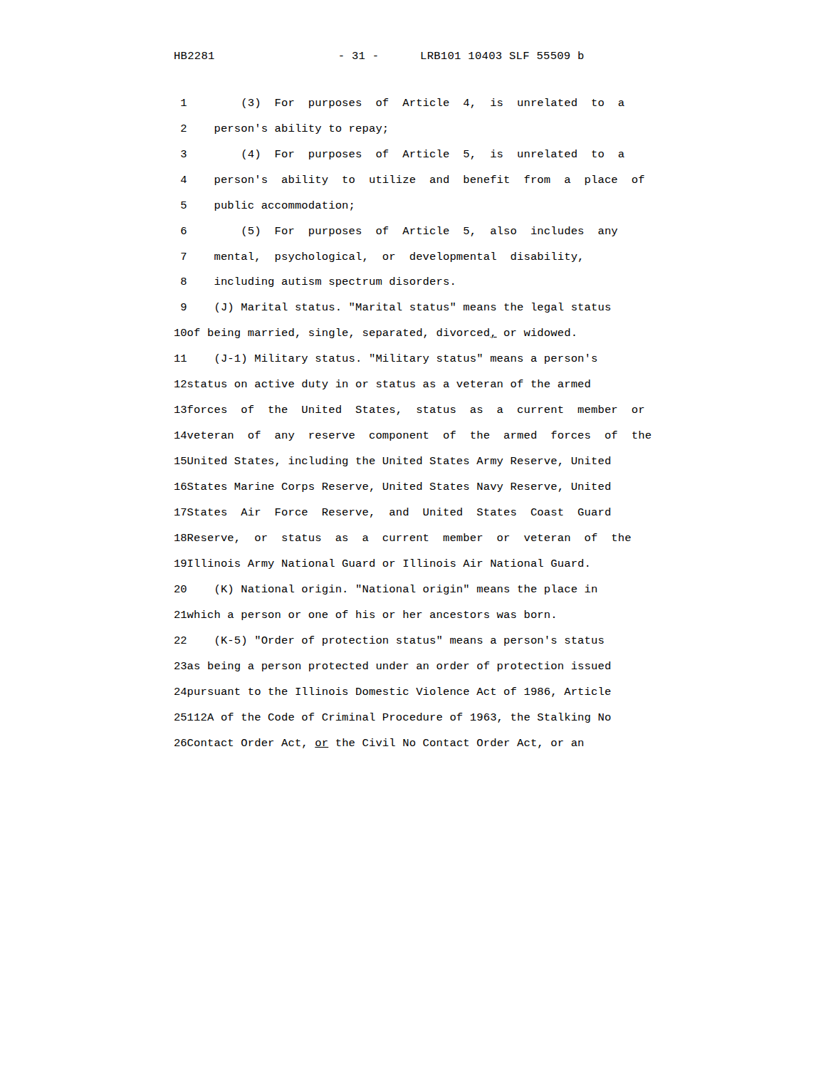HB2281 - 31 - LRB101 10403 SLF 55509 b
| 1 | (3) For purposes of Article 4, is unrelated to a |
| 2 | person's ability to repay; |
| 3 | (4) For purposes of Article 5, is unrelated to a |
| 4 | person's ability to utilize and benefit from a place of |
| 5 | public accommodation; |
| 6 | (5) For purposes of Article 5, also includes any |
| 7 | mental, psychological, or developmental disability, |
| 8 | including autism spectrum disorders. |
| 9 | (J) Marital status. "Marital status" means the legal status |
| 10 | of being married, single, separated, divorced , or widowed. |
| 11 | (J-1) Military status. "Military status" means a person's |
| 12 | status on active duty in or status as a veteran of the armed |
| 13 | forces of the United States, status as a current member or |
| 14 | veteran of any reserve component of the armed forces of the |
| 15 | United States, including the United States Army Reserve, United |
| 16 | States Marine Corps Reserve, United States Navy Reserve, United |
| 17 | States Air Force Reserve, and United States Coast Guard |
| 18 | Reserve, or status as a current member or veteran of the |
| 19 | Illinois Army National Guard or Illinois Air National Guard. |
| 20 | (K) National origin. "National origin" means the place in |
| 21 | which a person or one of his or her ancestors was born. |
| 22 | (K-5) "Order of protection status" means a person's status |
| 23 | as being a person protected under an order of protection issued |
| 24 | pursuant to the Illinois Domestic Violence Act of 1986, Article |
| 25 | 112A of the Code of Criminal Procedure of 1963, the Stalking No |
| 26 | Contact Order Act, or the Civil No Contact Order Act, or an |